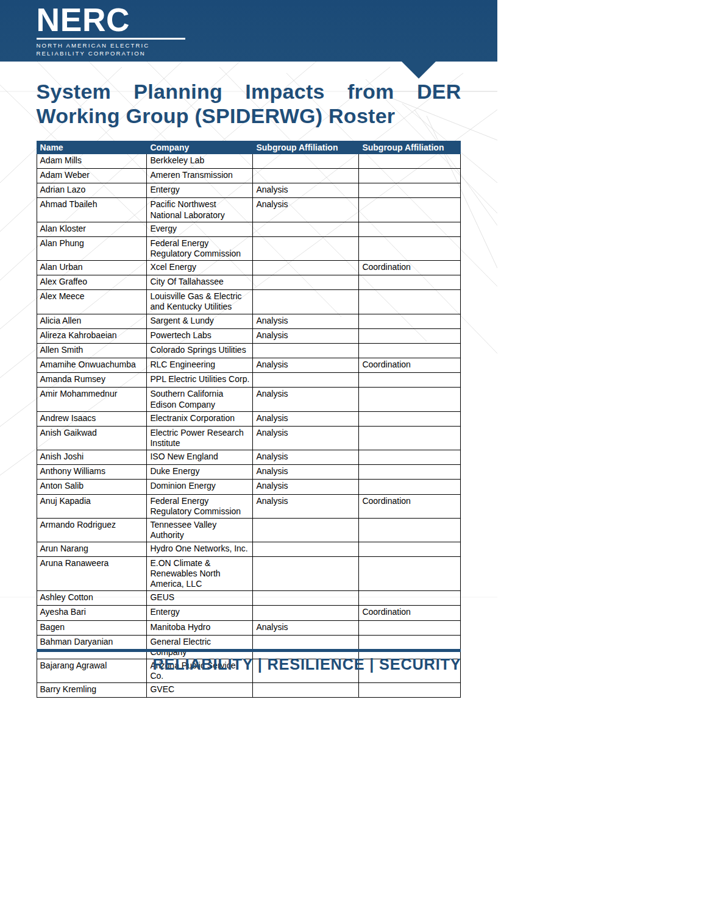NERC North American Electric Reliability Corporation
System Planning Impacts from DER Working Group (SPIDERWG) Roster
| Name | Company | Subgroup Affiliation | Subgroup Affiliation |
| --- | --- | --- | --- |
| Adam Mills | Berkkeley Lab | | |
| Adam Weber | Ameren Transmission | | |
| Adrian Lazo | Entergy | Analysis | |
| Ahmad Tbaileh | Pacific Northwest National Laboratory | Analysis | |
| Alan Kloster | Evergy | | |
| Alan Phung | Federal Energy Regulatory Commission | | |
| Alan Urban | Xcel Energy | | Coordination |
| Alex Graffeo | City Of Tallahassee | | |
| Alex Meece | Louisville Gas & Electric and Kentucky Utilities | | |
| Alicia Allen | Sargent & Lundy | Analysis | |
| Alireza Kahrobaeian | Powertech Labs | Analysis | |
| Allen Smith | Colorado Springs Utilities | | |
| Amamihe Onwuachumba | RLC Engineering | Analysis | Coordination |
| Amanda Rumsey | PPL Electric Utilities Corp. | | |
| Amir Mohammednur | Southern California Edison Company | Analysis | |
| Andrew Isaacs | Electranix Corporation | Analysis | |
| Anish Gaikwad | Electric Power Research Institute | Analysis | |
| Anish Joshi | ISO New England | Analysis | |
| Anthony Williams | Duke Energy | Analysis | |
| Anton Salib | Dominion Energy | Analysis | |
| Anuj Kapadia | Federal Energy Regulatory Commission | Analysis | Coordination |
| Armando Rodriguez | Tennessee Valley Authority | | |
| Arun Narang | Hydro One Networks, Inc. | | |
| Aruna Ranaweera | E.ON Climate & Renewables North America, LLC | | |
| Ashley Cotton | GEUS | | |
| Ayesha Bari | Entergy | | Coordination |
| Bagen | Manitoba Hydro | Analysis | |
| Bahman Daryanian | General Electric Company | | |
| Bajarang Agrawal | Arizona Public Service Co. | | |
| Barry Kremling | GVEC | | |
RELIABILITY | RESILIENCE | SECURITY